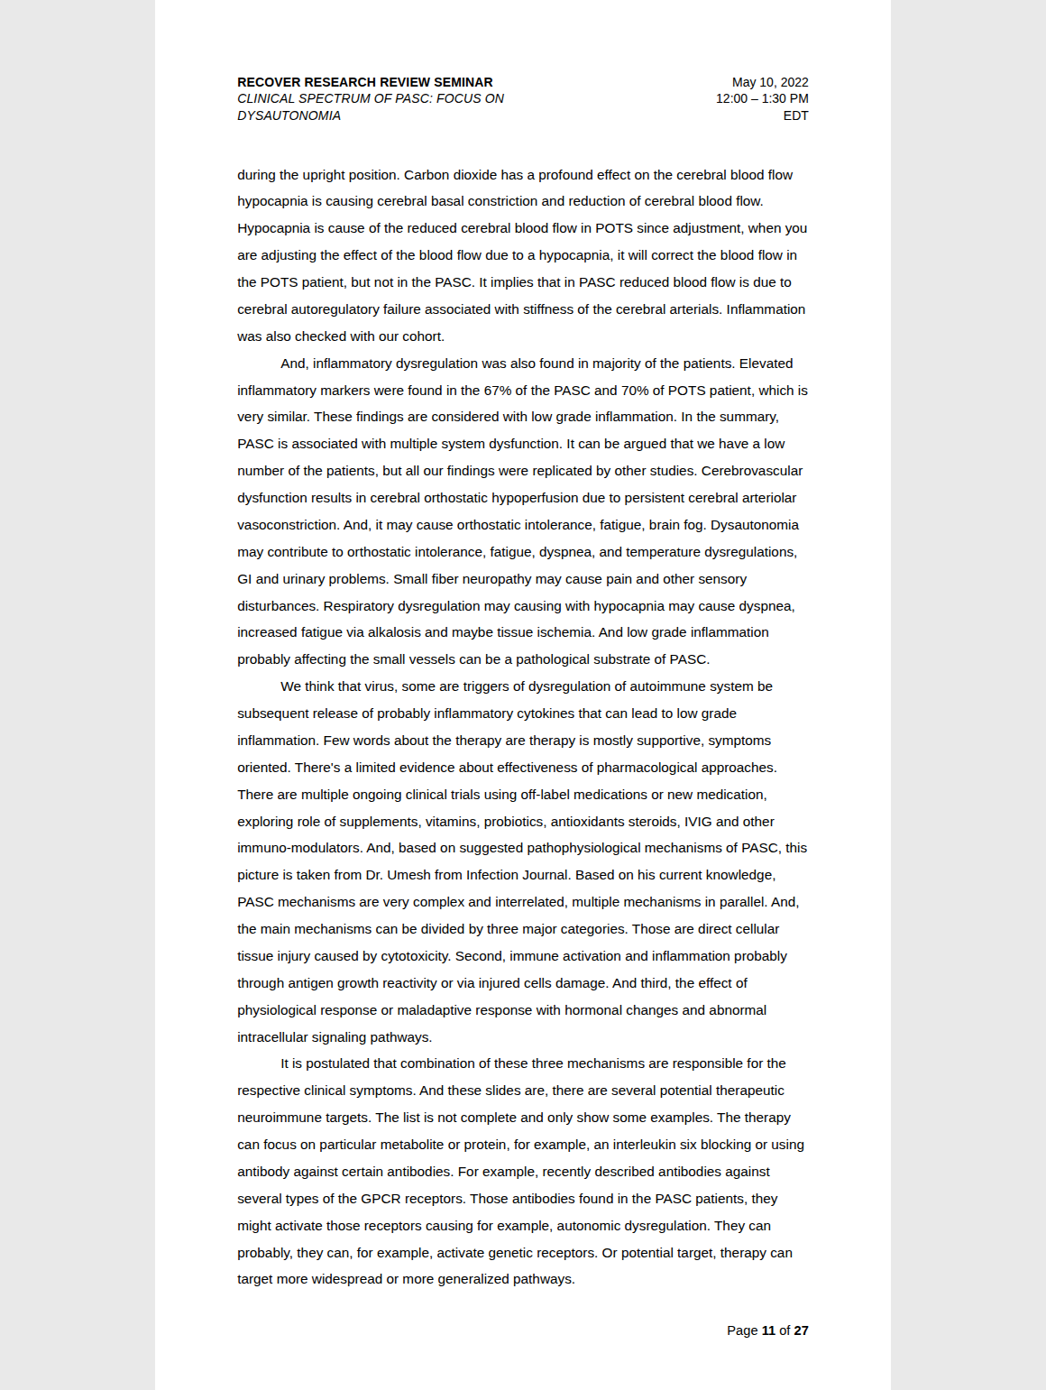RECOVER RESEARCH REVIEW SEMINAR
CLINICAL SPECTRUM OF PASC: FOCUS ON DYSAUTONOMIA
May 10, 2022
12:00 – 1:30 PM
EDT
during the upright position. Carbon dioxide has a profound effect on the cerebral blood flow hypocapnia is causing cerebral basal constriction and reduction of cerebral blood flow. Hypocapnia is cause of the reduced cerebral blood flow in POTS since adjustment, when you are adjusting the effect of the blood flow due to a hypocapnia, it will correct the blood flow in the POTS patient, but not in the PASC. It implies that in PASC reduced blood flow is due to cerebral autoregulatory failure associated with stiffness of the cerebral arterials. Inflammation was also checked with our cohort.
And, inflammatory dysregulation was also found in majority of the patients. Elevated inflammatory markers were found in the 67% of the PASC and 70% of POTS patient, which is very similar. These findings are considered with low grade inflammation. In the summary, PASC is associated with multiple system dysfunction. It can be argued that we have a low number of the patients, but all our findings were replicated by other studies. Cerebrovascular dysfunction results in cerebral orthostatic hypoperfusion due to persistent cerebral arteriolar vasoconstriction. And, it may cause orthostatic intolerance, fatigue, brain fog. Dysautonomia may contribute to orthostatic intolerance, fatigue, dyspnea, and temperature dysregulations, GI and urinary problems. Small fiber neuropathy may cause pain and other sensory disturbances. Respiratory dysregulation may causing with hypocapnia may cause dyspnea, increased fatigue via alkalosis and maybe tissue ischemia. And low grade inflammation probably affecting the small vessels can be a pathological substrate of PASC.
We think that virus, some are triggers of dysregulation of autoimmune system be subsequent release of probably inflammatory cytokines that can lead to low grade inflammation. Few words about the therapy are therapy is mostly supportive, symptoms oriented. There's a limited evidence about effectiveness of pharmacological approaches. There are multiple ongoing clinical trials using off-label medications or new medication, exploring role of supplements, vitamins, probiotics, antioxidants steroids, IVIG and other immuno-modulators. And, based on suggested pathophysiological mechanisms of PASC, this picture is taken from Dr. Umesh from Infection Journal. Based on his current knowledge, PASC mechanisms are very complex and interrelated, multiple mechanisms in parallel. And, the main mechanisms can be divided by three major categories. Those are direct cellular tissue injury caused by cytotoxicity. Second, immune activation and inflammation probably through antigen growth reactivity or via injured cells damage. And third, the effect of physiological response or maladaptive response with hormonal changes and abnormal intracellular signaling pathways.
It is postulated that combination of these three mechanisms are responsible for the respective clinical symptoms. And these slides are, there are several potential therapeutic neuroimmune targets. The list is not complete and only show some examples. The therapy can focus on particular metabolite or protein, for example, an interleukin six blocking or using antibody against certain antibodies. For example, recently described antibodies against several types of the GPCR receptors. Those antibodies found in the PASC patients, they might activate those receptors causing for example, autonomic dysregulation. They can probably, they can, for example, activate genetic receptors. Or potential target, therapy can target more widespread or more generalized pathways.
Page 11 of 27